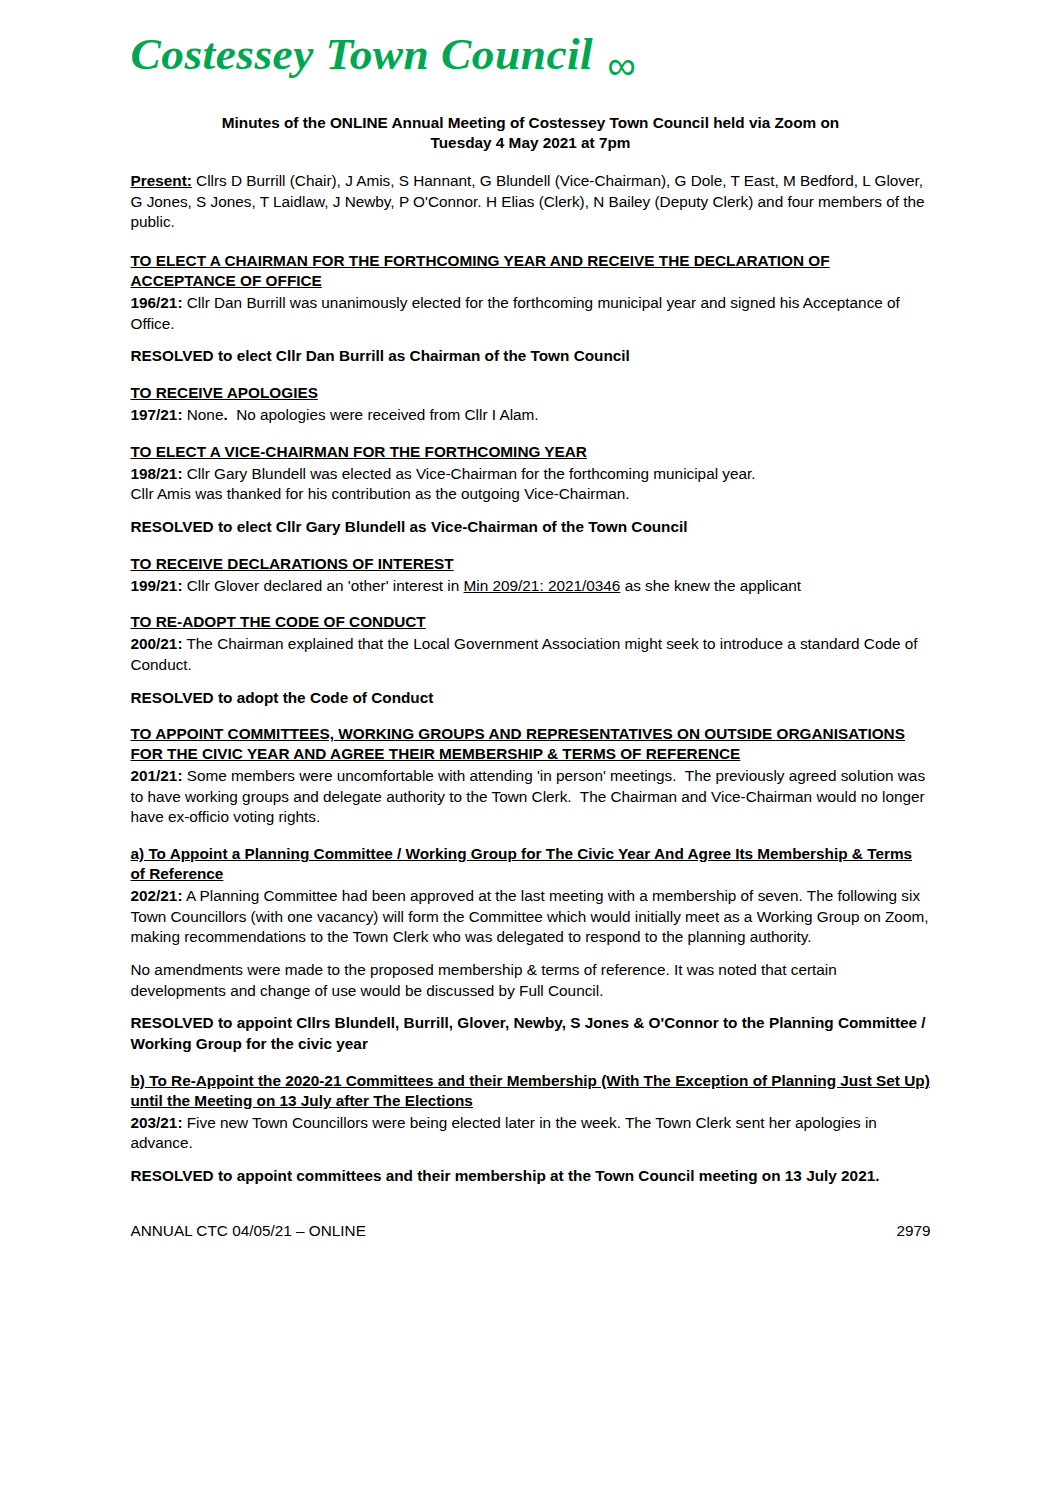Costessey Town Council∞
Minutes of the ONLINE Annual Meeting of Costessey Town Council held via Zoom on
Tuesday 4 May 2021 at 7pm
Present: Cllrs D Burrill (Chair), J Amis, S Hannant, G Blundell (Vice-Chairman), G Dole, T East, M Bedford, L Glover, G Jones, S Jones, T Laidlaw, J Newby, P O'Connor. H Elias (Clerk), N Bailey (Deputy Clerk) and four members of the public.
To elect a Chairman for the forthcoming year and receive the declaration of acceptance of office
196/21: Cllr Dan Burrill was unanimously elected for the forthcoming municipal year and signed his Acceptance of Office.
RESOLVED to elect Cllr Dan Burrill as Chairman of the Town Council
To receive apologies
197/21: None. No apologies were received from Cllr I Alam.
To elect a Vice-Chairman for the forthcoming year
198/21: Cllr Gary Blundell was elected as Vice-Chairman for the forthcoming municipal year.
Cllr Amis was thanked for his contribution as the outgoing Vice-Chairman.
RESOLVED to elect Cllr Gary Blundell as Vice-Chairman of the Town Council
To receive declarations of interest
199/21: Cllr Glover declared an 'other' interest in Min 209/21: 2021/0346 as she knew the applicant
To re-adopt the Code of Conduct
200/21: The Chairman explained that the Local Government Association might seek to introduce a standard Code of Conduct.
RESOLVED to adopt the Code of Conduct
To appoint committees, working groups and representatives on outside organisations for the civic year and agree their membership & terms of reference
201/21: Some members were uncomfortable with attending 'in person' meetings. The previously agreed solution was to have working groups and delegate authority to the Town Clerk. The Chairman and Vice-Chairman would no longer have ex-officio voting rights.
a) To Appoint a Planning Committee / Working Group for The Civic Year And Agree Its Membership & Terms of Reference
202/21: A Planning Committee had been approved at the last meeting with a membership of seven. The following six Town Councillors (with one vacancy) will form the Committee which would initially meet as a Working Group on Zoom, making recommendations to the Town Clerk who was delegated to respond to the planning authority.
No amendments were made to the proposed membership & terms of reference. It was noted that certain developments and change of use would be discussed by Full Council.
RESOLVED to appoint Cllrs Blundell, Burrill, Glover, Newby, S Jones & O'Connor to the Planning Committee / Working Group for the civic year
b) To Re-Appoint the 2020-21 Committees and their Membership (With The Exception of Planning Just Set Up) until the Meeting on 13 July after The Elections
203/21: Five new Town Councillors were being elected later in the week. The Town Clerk sent her apologies in advance.
RESOLVED to appoint committees and their membership at the Town Council meeting on 13 July 2021.
ANNUAL CTC 04/05/21 – ONLINE 2979